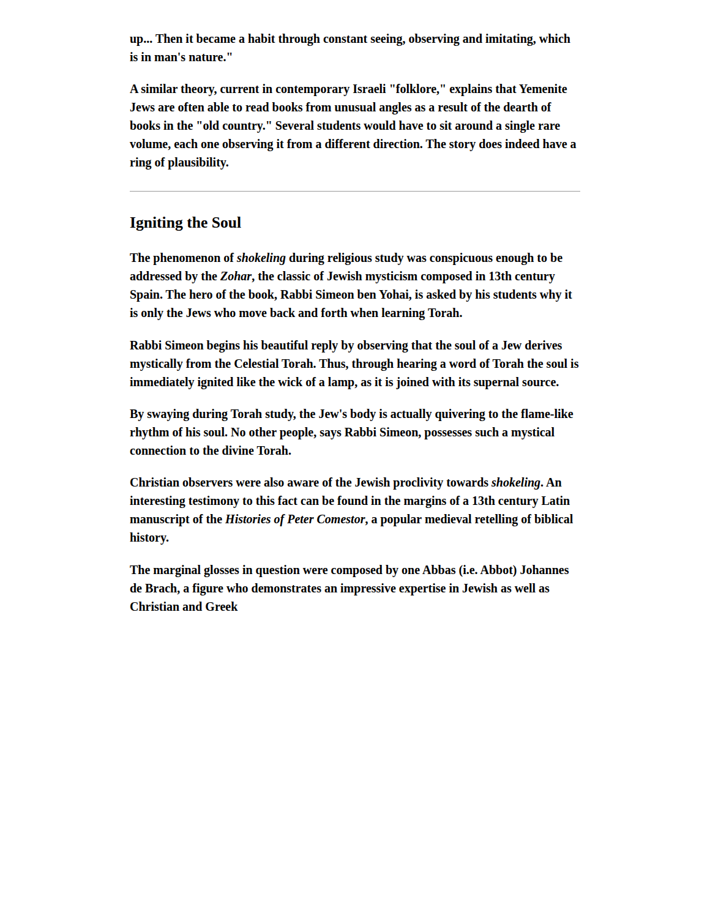up... Then it became a habit through constant seeing, observing and imitating, which is in man's nature."
A similar theory, current in contemporary Israeli "folklore," explains that Yemenite Jews are often able to read books from unusual angles as a result of the dearth of books in the "old country." Several students would have to sit around a single rare volume, each one observing it from a different direction. The story does indeed have a ring of plausibility.
Igniting the Soul
The phenomenon of shokeling during religious study was conspicuous enough to be addressed by the Zohar, the classic of Jewish mysticism composed in 13th century Spain. The hero of the book, Rabbi Simeon ben Yohai, is asked by his students why it is only the Jews who move back and forth when learning Torah.
Rabbi Simeon begins his beautiful reply by observing that the soul of a Jew derives mystically from the Celestial Torah. Thus, through hearing a word of Torah the soul is immediately ignited like the wick of a lamp, as it is joined with its supernal source.
By swaying during Torah study, the Jew's body is actually quivering to the flame-like rhythm of his soul. No other people, says Rabbi Simeon, possesses such a mystical connection to the divine Torah.
Christian observers were also aware of the Jewish proclivity towards shokeling. An interesting testimony to this fact can be found in the margins of a 13th century Latin manuscript of the Histories of Peter Comestor, a popular medieval retelling of biblical history.
The marginal glosses in question were composed by one Abbas (i.e. Abbot) Johannes de Brach, a figure who demonstrates an impressive expertise in Jewish as well as Christian and Greek